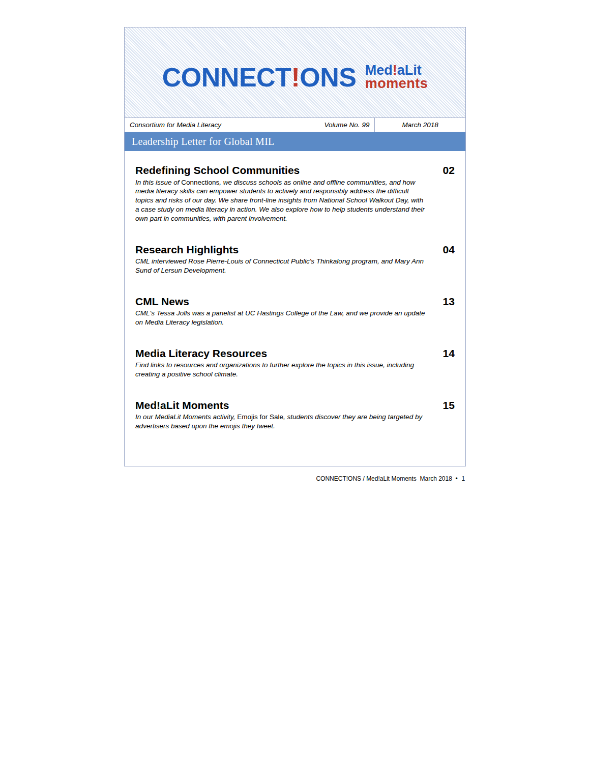CONNECT!ONS
Med!aLit
moments
Consortium for Media Literacy Volume No. 99
March 2018
Leadership Letter for Global MIL
02
Redefining School Communities
In this issue of Connections, we discuss schools as online and offline communities, and how media literacy skills can empower students to actively and responsibly address the difficult topics and risks of our day. We share front-line insights from National School Walkout Day, with a case study on media literacy in action. We also explore how to help students understand their own part in communities, with parent involvement.
04
Research Highlights
CML interviewed Rose Pierre-Louis of Connecticut Public's Thinkalong program, and Mary Ann Sund of Lersun Development.
13
CML News
CML's Tessa Jolls was a panelist at UC Hastings College of the Law, and we provide an update on Media Literacy legislation.
14
Media Literacy Resources
Find links to resources and organizations to further explore the topics in this issue, including creating a positive school climate.
15
Med!aLit Moments
In our MediaLit Moments activity, Emojis for Sale, students discover they are being targeted by advertisers based upon the emojis they tweet.
CONNECT!ONS / Med!aLit Moments March 2018 • 1